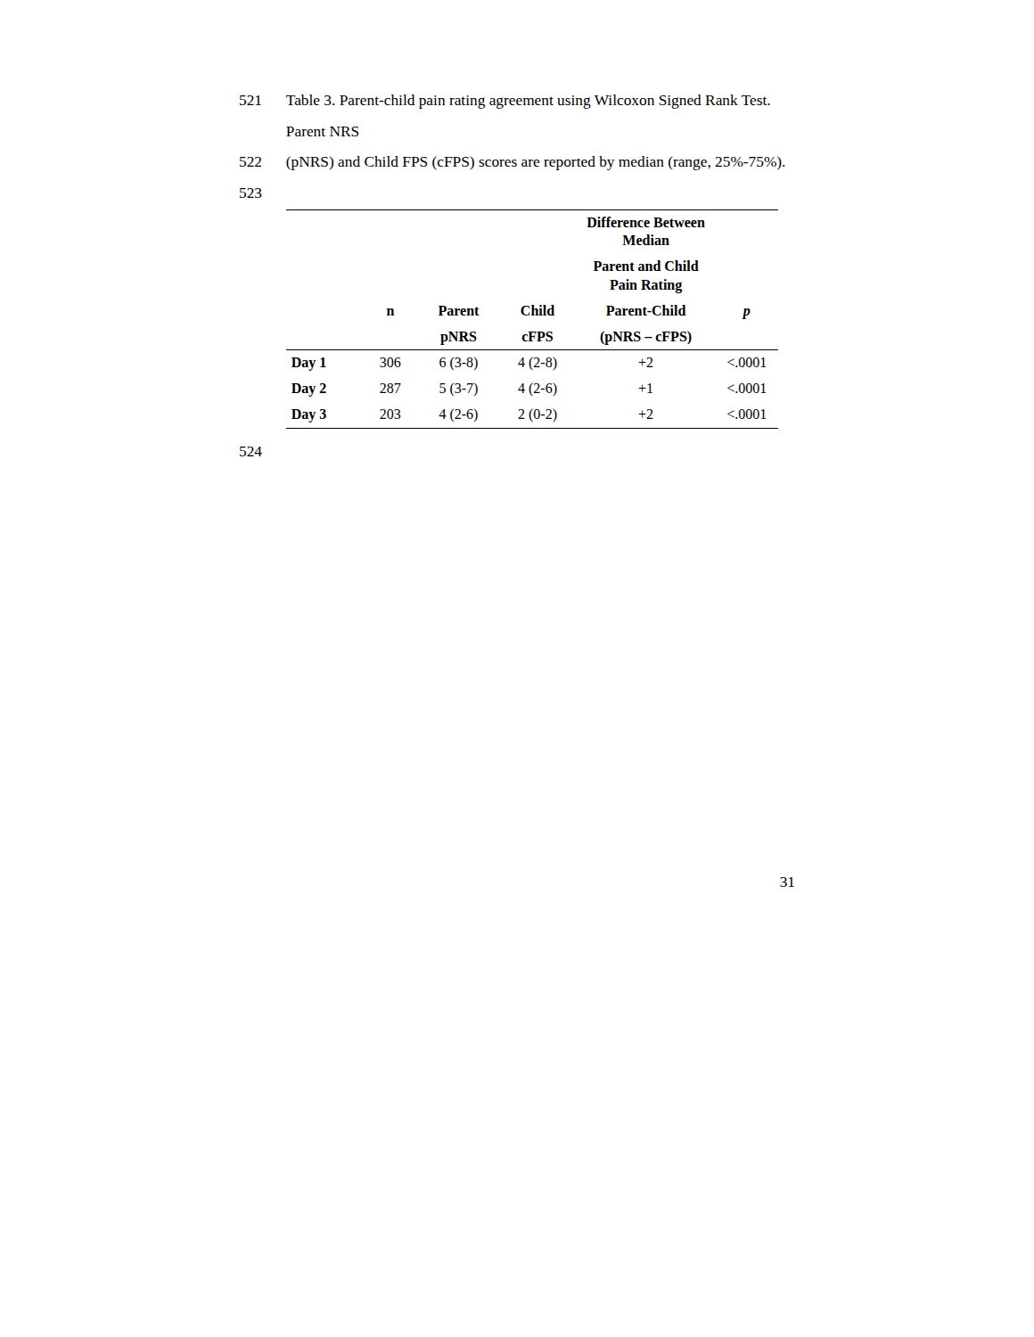521
Table 3. Parent-child pain rating agreement using Wilcoxon Signed Rank Test. Parent NRS
522
(pNRS) and Child FPS (cFPS) scores are reported by median (range, 25%-75%).
523
| | | | | Difference Between Median | |
| | | | | Parent and Child Pain Rating | |
| | n | Parent | Child | Parent-Child | p |
| | | pNRS | cFPS | (pNRS – cFPS) | |
| Day 1 | 306 | 6 (3-8) | 4 (2-8) | +2 | <.0001 |
| Day 2 | 287 | 5 (3-7) | 4 (2-6) | +1 | <.0001 |
| Day 3 | 203 | 4 (2-6) | 2 (0-2) | +2 | <.0001 |
524
31